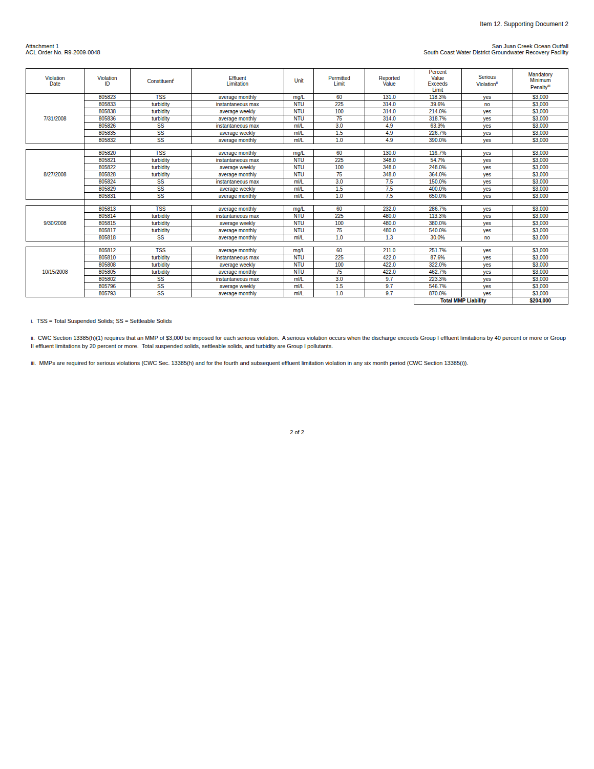Item 12. Supporting Document 2
Attachment 1
ACL Order No. R9-2009-0048
San Juan Creek Ocean Outfall
South Coast Water District Groundwater Recovery Facility
| Violation Date | Violation ID | Constituent i | Effluent Limitation | Unit | Permitted Limit | Reported Value | Percent Value Exceeds Limit | Serious Violation ii | Mandatory Minimum Penalty iii |
| --- | --- | --- | --- | --- | --- | --- | --- | --- | --- |
| 7/31/2008 | 805823 | TSS | average monthly | mg/L | 60 | 131.0 | 118.3% | yes | $3,000 |
| 805833 | turbidity | instantaneous max | NTU | 225 | 314.0 | 39.6% | no | $3,000 |
| 805838 | turbidity | average weekly | NTU | 100 | 314.0 | 214.0% | yes | $3,000 |
| 805836 | turbidity | average monthly | NTU | 75 | 314.0 | 318.7% | yes | $3,000 |
| 805826 | SS | instantaneous max | ml/L | 3.0 | 4.9 | 63.3% | yes | $3,000 |
| 805835 | SS | average weekly | ml/L | 1.5 | 4.9 | 226.7% | yes | $3,000 |
| 805832 | SS | average monthly | ml/L | 1.0 | 4.9 | 390.0% | yes | $3,000 |
| 8/27/2008 | 805820 | TSS | average monthly | mg/L | 60 | 130.0 | 116.7% | yes | $3,000 |
| 805821 | turbidity | instantaneous max | NTU | 225 | 348.0 | 54.7% | yes | $3,000 |
| 805822 | turbidity | average weekly | NTU | 100 | 348.0 | 248.0% | yes | $3,000 |
| 805828 | turbidity | average monthly | NTU | 75 | 348.0 | 364.0% | yes | $3,000 |
| 805824 | SS | instantaneous max | ml/L | 3.0 | 7.5 | 150.0% | yes | $3,000 |
| 805829 | SS | average weekly | ml/L | 1.5 | 7.5 | 400.0% | yes | $3,000 |
| 805831 | SS | average monthly | ml/L | 1.0 | 7.5 | 650.0% | yes | $3,000 |
| 9/30/2008 | 805813 | TSS | average monthly | mg/L | 60 | 232.0 | 286.7% | yes | $3,000 |
| 805814 | turbidity | instantaneous max | NTU | 225 | 480.0 | 113.3% | yes | $3,000 |
| 805815 | turbidity | average weekly | NTU | 100 | 480.0 | 380.0% | yes | $3,000 |
| 805817 | turbidity | average monthly | NTU | 75 | 480.0 | 540.0% | yes | $3,000 |
| 805818 | SS | average monthly | ml/L | 1.0 | 1.3 | 30.0% | no | $3,000 |
| 10/15/2008 | 805812 | TSS | average monthly | mg/L | 60 | 211.0 | 251.7% | yes | $3,000 |
| 805810 | turbidity | instantaneous max | NTU | 225 | 422.0 | 87.6% | yes | $3,000 |
| 805808 | turbidity | average weekly | NTU | 100 | 422.0 | 322.0% | yes | $3,000 |
| 805805 | turbidity | average monthly | NTU | 75 | 422.0 | 462.7% | yes | $3,000 |
| 805802 | SS | instantaneous max | ml/L | 3.0 | 9.7 | 223.3% | yes | $3,000 |
| 805796 | SS | average weekly | ml/L | 1.5 | 9.7 | 546.7% | yes | $3,000 |
| 805793 | SS | average monthly | ml/L | 1.0 | 9.7 | 870.0% | yes | $3,000 |
| | Total MMP Liability | $204,000 |
i. TSS = Total Suspended Solids; SS = Settleable Solids
ii. CWC Section 13385(h)(1) requires that an MMP of $3,000 be imposed for each serious violation. A serious violation occurs when the discharge exceeds Group I effluent limitations by 40 percent or more or Group II effluent limitations by 20 percent or more. Total suspended solids, settleable solids, and turbidity are Group I pollutants.
iii. MMPs are required for serious violations (CWC Sec. 13385(h) and for the fourth and subsequent effluent limitation violation in any six month period (CWC Section 13385(i)).
2 of 2